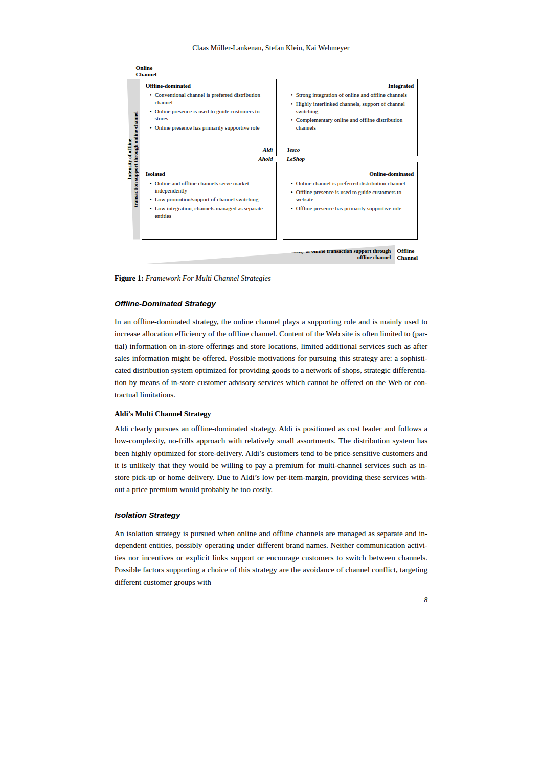Claas Müller-Lankenau, Stefan Klein, Kai Wehmeyer
Online
Channel
Intensity of offline
transaction support through online channel
Offline-dominated
Conventional channel is preferred distribution channel
Online presence is used to guide customers to stores
Online presence has primarily supportive role
Aldi
Integrated
Strong integration of online and offline channels
Highly interlinked channels, support of channel switching
Complementary online and offline distribution channels
Tesco
Ahold
Isolated
Online and offline channels serve market independently
Low promotion/support of channel switching
Low integration, channels managed as separate entities
LeShop
Online-dominated
Online channel is preferred distribution channel
Offline presence is used to guide customers to website
Offline presence has primarily supportive role
Intensity of online transaction support through
offline channel
Offline
Channel
Figure 1: Framework For Multi Channel Strategies
Offline-Dominated Strategy
In an offline-dominated strategy, the online channel plays a supporting role and is mainly used to increase allocation efficiency of the offline channel. Content of the Web site is often limited to (partial) information on in-store offerings and store locations, limited additional services such as after sales information might be offered. Possible motivations for pursuing this strategy are: a sophisticated distribution system optimized for providing goods to a network of shops, strategic differentiation by means of in-store customer advisory services which cannot be offered on the Web or contractual limitations.
Aldi’s Multi Channel Strategy
Aldi clearly pursues an offline-dominated strategy. Aldi is positioned as cost leader and follows a low-complexity, no-frills approach with relatively small assortments. The distribution system has been highly optimized for store-delivery. Aldi’s customers tend to be price-sensitive customers and it is unlikely that they would be willing to pay a premium for multi-channel services such as in-store pick-up or home delivery. Due to Aldi’s low per-item-margin, providing these services without a price premium would probably be too costly.
Isolation Strategy
An isolation strategy is pursued when online and offline channels are managed as separate and independent entities, possibly operating under different brand names. Neither communication activities nor incentives or explicit links support or encourage customers to switch between channels. Possible factors supporting a choice of this strategy are the avoidance of channel conflict, targeting different customer groups with
8